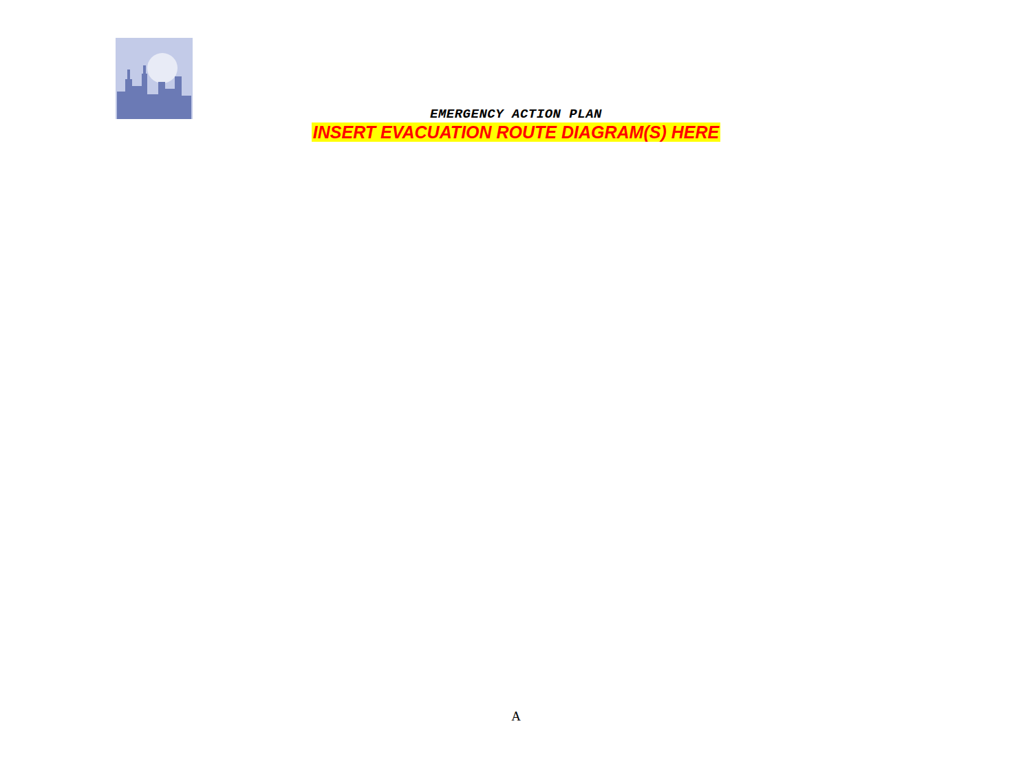EMERGENCY ACTION PLAN
INSERT EVACUATION ROUTE DIAGRAM(S) HERE
A